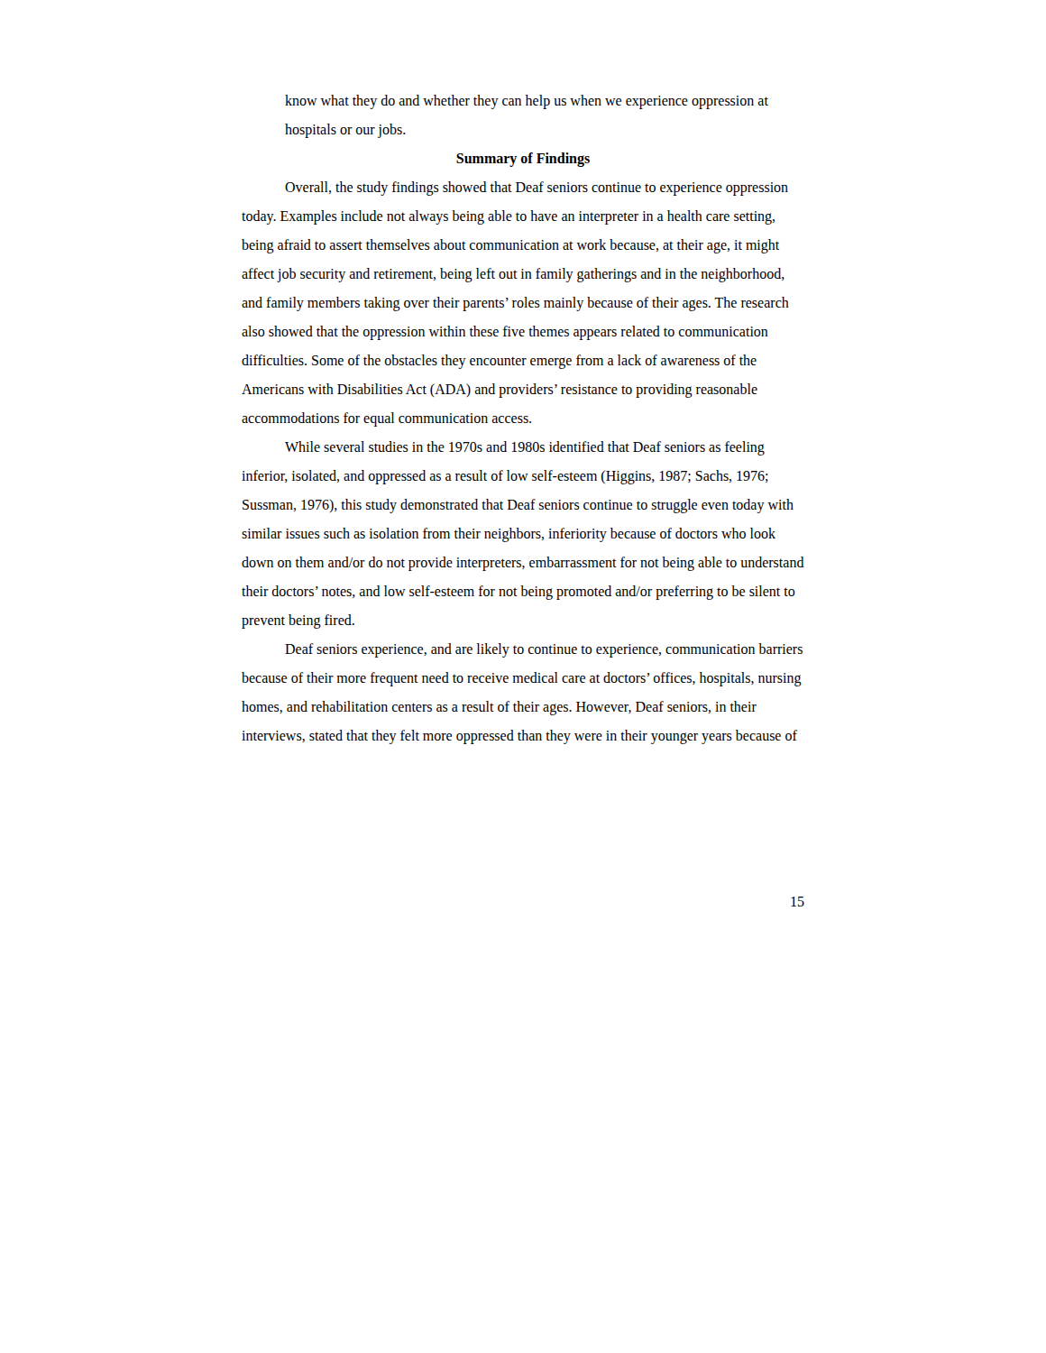know what they do and whether they can help us when we experience oppression at hospitals or our jobs.
Summary of Findings
Overall, the study findings showed that Deaf seniors continue to experience oppression today. Examples include not always being able to have an interpreter in a health care setting, being afraid to assert themselves about communication at work because, at their age, it might affect job security and retirement, being left out in family gatherings and in the neighborhood, and family members taking over their parents’ roles mainly because of their ages. The research also showed that the oppression within these five themes appears related to communication difficulties. Some of the obstacles they encounter emerge from a lack of awareness of the Americans with Disabilities Act (ADA) and providers’ resistance to providing reasonable accommodations for equal communication access.
While several studies in the 1970s and 1980s identified that Deaf seniors as feeling inferior, isolated, and oppressed as a result of low self-esteem (Higgins, 1987; Sachs, 1976; Sussman, 1976), this study demonstrated that Deaf seniors continue to struggle even today with similar issues such as isolation from their neighbors, inferiority because of doctors who look down on them and/or do not provide interpreters, embarrassment for not being able to understand their doctors’ notes, and low self-esteem for not being promoted and/or preferring to be silent to prevent being fired.
Deaf seniors experience, and are likely to continue to experience, communication barriers because of their more frequent need to receive medical care at doctors’ offices, hospitals, nursing homes, and rehabilitation centers as a result of their ages. However, Deaf seniors, in their interviews, stated that they felt more oppressed than they were in their younger years because of
15